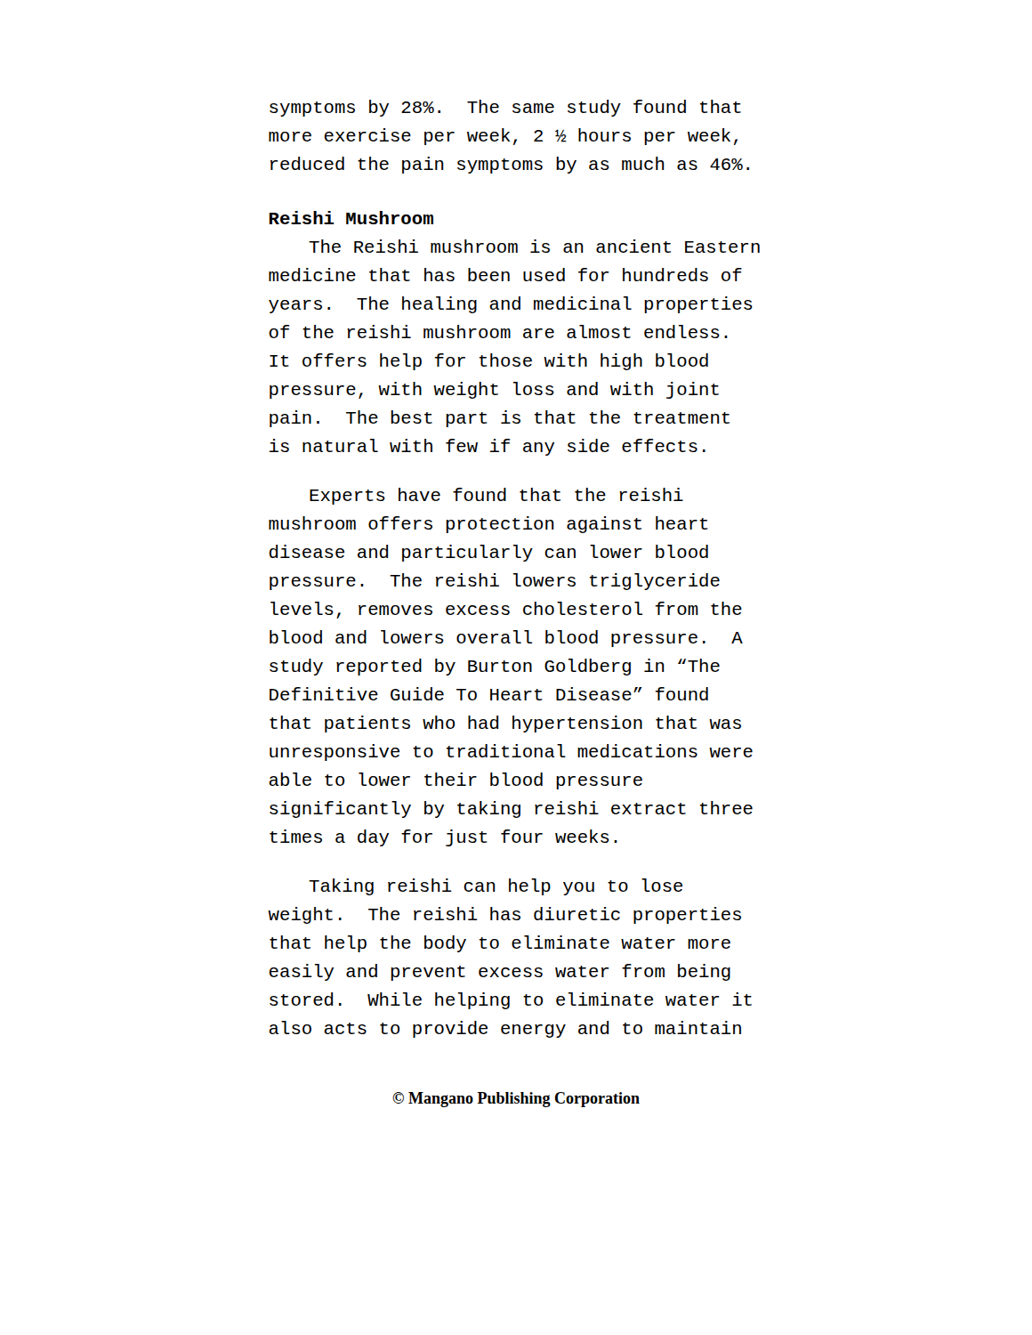symptoms by 28%. The same study found that more exercise per week, 2 ½ hours per week, reduced the pain symptoms by as much as 46%.
Reishi Mushroom
The Reishi mushroom is an ancient Eastern medicine that has been used for hundreds of years. The healing and medicinal properties of the reishi mushroom are almost endless. It offers help for those with high blood pressure, with weight loss and with joint pain. The best part is that the treatment is natural with few if any side effects.
Experts have found that the reishi mushroom offers protection against heart disease and particularly can lower blood pressure. The reishi lowers triglyceride levels, removes excess cholesterol from the blood and lowers overall blood pressure. A study reported by Burton Goldberg in “The Definitive Guide To Heart Disease” found that patients who had hypertension that was unresponsive to traditional medications were able to lower their blood pressure significantly by taking reishi extract three times a day for just four weeks.
Taking reishi can help you to lose weight. The reishi has diuretic properties that help the body to eliminate water more easily and prevent excess water from being stored. While helping to eliminate water it also acts to provide energy and to maintain
© Mangano Publishing Corporation